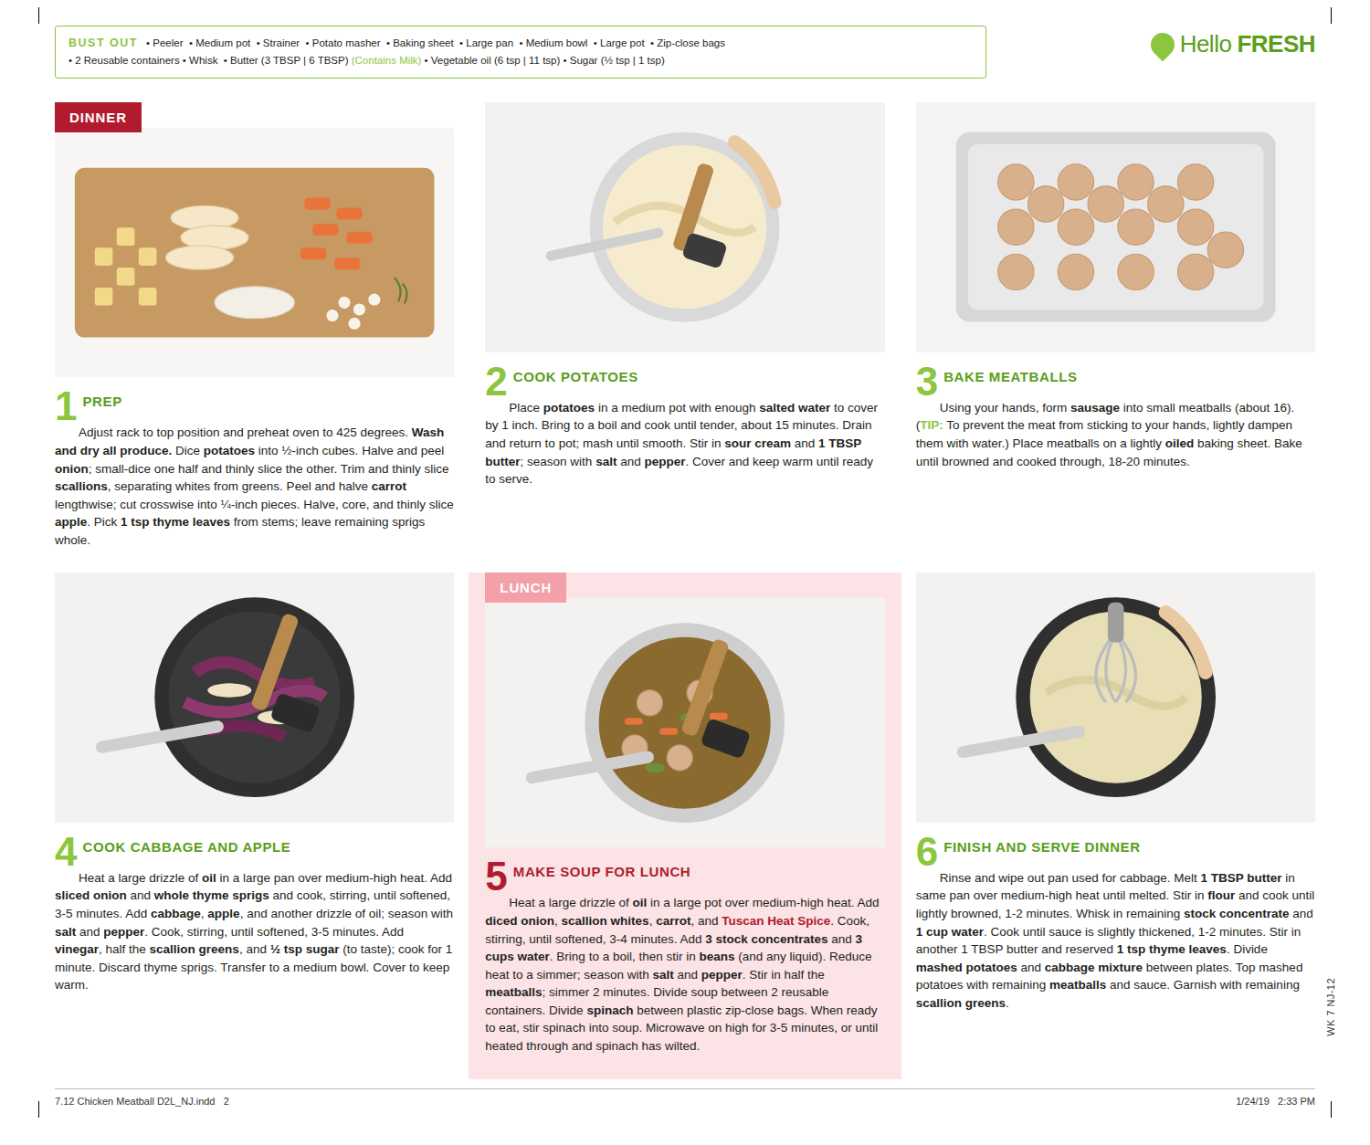BUST OUT • Peeler • Medium pot • Strainer • Potato masher • Baking sheet • Large pan • Medium bowl • Large pot • Zip-close bags
• 2 Reusable containers • Whisk • Butter (3 TBSP | 6 TBSP) (Contains Milk) • Vegetable oil (6 tsp | 11 tsp) • Sugar (½ tsp | 1 tsp)
Hello FRESH
DINNER
1 PREP
Adjust rack to top position and preheat oven to 425 degrees. Wash and dry all produce. Dice potatoes into ½-inch cubes. Halve and peel onion; small-dice one half and thinly slice the other. Trim and thinly slice scallions, separating whites from greens. Peel and halve carrot lengthwise; cut crosswise into ¼-inch pieces. Halve, core, and thinly slice apple. Pick 1 tsp thyme leaves from stems; leave remaining sprigs whole.
2 COOK POTATOES
Place potatoes in a medium pot with enough salted water to cover by 1 inch. Bring to a boil and cook until tender, about 15 minutes. Drain and return to pot; mash until smooth. Stir in sour cream and 1 TBSP butter; season with salt and pepper. Cover and keep warm until ready to serve.
3 BAKE MEATBALLS
Using your hands, form sausage into small meatballs (about 16). (TIP: To prevent the meat from sticking to your hands, lightly dampen them with water.) Place meatballs on a lightly oiled baking sheet. Bake until browned and cooked through, 18-20 minutes.
4 COOK CABBAGE AND APPLE
Heat a large drizzle of oil in a large pan over medium-high heat. Add sliced onion and whole thyme sprigs and cook, stirring, until softened, 3-5 minutes. Add cabbage, apple, and another drizzle of oil; season with salt and pepper. Cook, stirring, until softened, 3-5 minutes. Add vinegar, half the scallion greens, and ½ tsp sugar (to taste); cook for 1 minute. Discard thyme sprigs. Transfer to a medium bowl. Cover to keep warm.
LUNCH
5 MAKE SOUP FOR LUNCH
Heat a large drizzle of oil in a large pot over medium-high heat. Add diced onion, scallion whites, carrot, and Tuscan Heat Spice. Cook, stirring, until softened, 3-4 minutes. Add 3 stock concentrates and 3 cups water. Bring to a boil, then stir in beans (and any liquid). Reduce heat to a simmer; season with salt and pepper. Stir in half the meatballs; simmer 2 minutes. Divide soup between 2 reusable containers. Divide spinach between plastic zip-close bags. When ready to eat, stir spinach into soup. Microwave on high for 3-5 minutes, or until heated through and spinach has wilted.
6 FINISH AND SERVE DINNER
Rinse and wipe out pan used for cabbage. Melt 1 TBSP butter in same pan over medium-high heat until melted. Stir in flour and cook until lightly browned, 1-2 minutes. Whisk in remaining stock concentrate and 1 cup water. Cook until sauce is slightly thickened, 1-2 minutes. Stir in another 1 TBSP butter and reserved 1 tsp thyme leaves. Divide mashed potatoes and cabbage mixture between plates. Top mashed potatoes with remaining meatballs and sauce. Garnish with remaining scallion greens.
WK 7 NJ-12
7.12 Chicken Meatball D2L_NJ.indd 2 1/24/19 2:33 PM